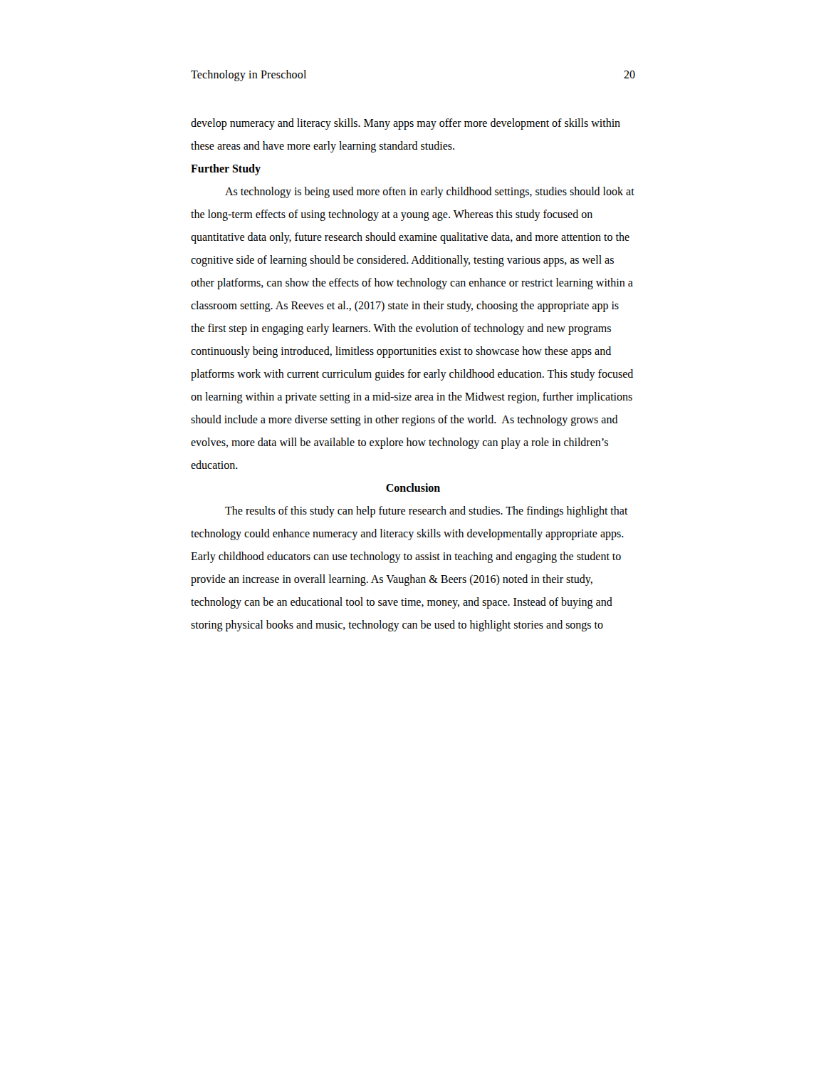Technology in Preschool 20
develop numeracy and literacy skills. Many apps may offer more development of skills within these areas and have more early learning standard studies.
Further Study
As technology is being used more often in early childhood settings, studies should look at the long-term effects of using technology at a young age. Whereas this study focused on quantitative data only, future research should examine qualitative data, and more attention to the cognitive side of learning should be considered. Additionally, testing various apps, as well as other platforms, can show the effects of how technology can enhance or restrict learning within a classroom setting. As Reeves et al., (2017) state in their study, choosing the appropriate app is the first step in engaging early learners. With the evolution of technology and new programs continuously being introduced, limitless opportunities exist to showcase how these apps and platforms work with current curriculum guides for early childhood education. This study focused on learning within a private setting in a mid-size area in the Midwest region, further implications should include a more diverse setting in other regions of the world. As technology grows and evolves, more data will be available to explore how technology can play a role in children’s education.
Conclusion
The results of this study can help future research and studies. The findings highlight that technology could enhance numeracy and literacy skills with developmentally appropriate apps. Early childhood educators can use technology to assist in teaching and engaging the student to provide an increase in overall learning. As Vaughan & Beers (2016) noted in their study, technology can be an educational tool to save time, money, and space. Instead of buying and storing physical books and music, technology can be used to highlight stories and songs to